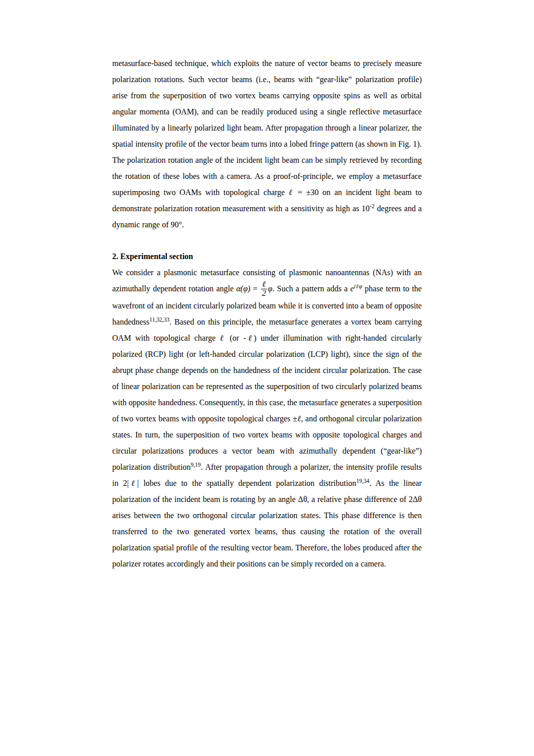metasurface-based technique, which exploits the nature of vector beams to precisely measure polarization rotations. Such vector beams (i.e., beams with “gear-like” polarization profile) arise from the superposition of two vortex beams carrying opposite spins as well as orbital angular momenta (OAM), and can be readily produced using a single reflective metasurface illuminated by a linearly polarized light beam. After propagation through a linear polarizer, the spatial intensity profile of the vector beam turns into a lobed fringe pattern (as shown in Fig. 1). The polarization rotation angle of the incident light beam can be simply retrieved by recording the rotation of these lobes with a camera. As a proof-of-principle, we employ a metasurface superimposing two OAMs with topological charge ℓ = ±30 on an incident light beam to demonstrate polarization rotation measurement with a sensitivity as high as 10-2 degrees and a dynamic range of 90°.
2. Experimental section
We consider a plasmonic metasurface consisting of plasmonic nanoantennas (NAs) with an azimuthally dependent rotation angle α(φ) = ℓ 2 φ. Such a pattern adds a eiℓφ phase term to the wavefront of an incident circularly polarized beam while it is converted into a beam of opposite handedness11,32,33. Based on this principle, the metasurface generates a vortex beam carrying OAM with topological charge ℓ (or -ℓ) under illumination with right-handed circularly polarized (RCP) light (or left-handed circular polarization (LCP) light), since the sign of the abrupt phase change depends on the handedness of the incident circular polarization. The case of linear polarization can be represented as the superposition of two circularly polarized beams with opposite handedness. Consequently, in this case, the metasurface generates a superposition of two vortex beams with opposite topological charges ±ℓ, and orthogonal circular polarization states. In turn, the superposition of two vortex beams with opposite topological charges and circular polarizations produces a vector beam with azimuthally dependent (“gear-like”) polarization distribution9,19. After propagation through a polarizer, the intensity profile results in 2|ℓ| lobes due to the spatially dependent polarization distribution19,34. As the linear polarization of the incident beam is rotating by an angle Δθ, a relative phase difference of 2Δθ arises between the two orthogonal circular polarization states. This phase difference is then transferred to the two generated vortex beams, thus causing the rotation of the overall polarization spatial profile of the resulting vector beam. Therefore, the lobes produced after the polarizer rotates accordingly and their positions can be simply recorded on a camera.